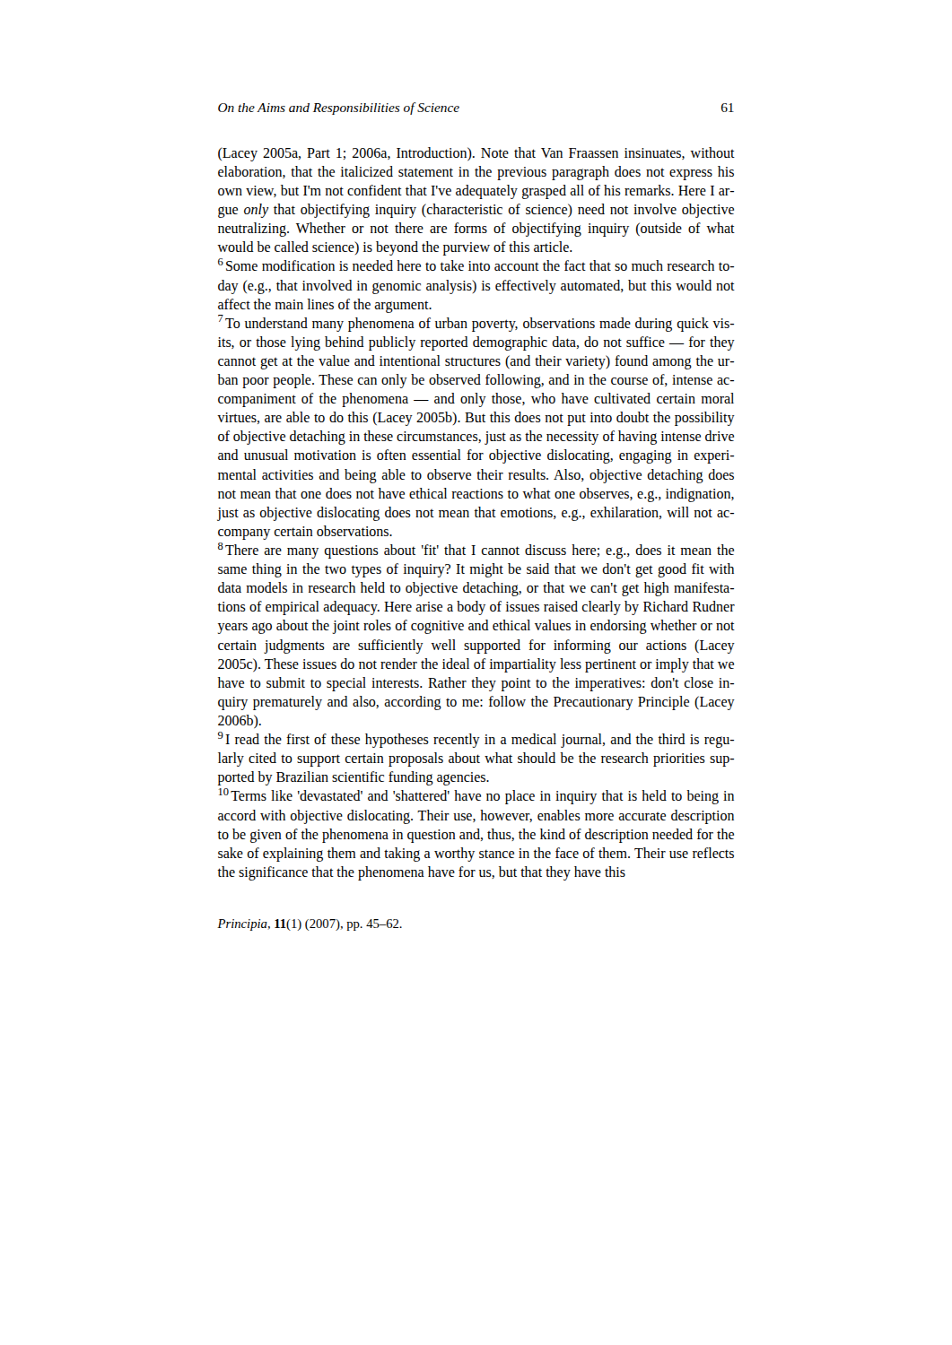On the Aims and Responsibilities of Science 61
(Lacey 2005a, Part 1; 2006a, Introduction). Note that Van Fraassen insinuates, without elaboration, that the italicized statement in the previous paragraph does not express his own view, but I'm not confident that I've adequately grasped all of his remarks. Here I argue only that objectifying inquiry (characteristic of science) need not involve objective neutralizing. Whether or not there are forms of objectifying inquiry (outside of what would be called science) is beyond the purview of this article.
6Some modification is needed here to take into account the fact that so much research today (e.g., that involved in genomic analysis) is effectively automated, but this would not affect the main lines of the argument.
7To understand many phenomena of urban poverty, observations made during quick visits, or those lying behind publicly reported demographic data, do not suffice — for they cannot get at the value and intentional structures (and their variety) found among the urban poor people. These can only be observed following, and in the course of, intense accompaniment of the phenomena — and only those, who have cultivated certain moral virtues, are able to do this (Lacey 2005b). But this does not put into doubt the possibility of objective detaching in these circumstances, just as the necessity of having intense drive and unusual motivation is often essential for objective dislocating, engaging in experimental activities and being able to observe their results. Also, objective detaching does not mean that one does not have ethical reactions to what one observes, e.g., indignation, just as objective dislocating does not mean that emotions, e.g., exhilaration, will not accompany certain observations.
8There are many questions about 'fit' that I cannot discuss here; e.g., does it mean the same thing in the two types of inquiry? It might be said that we don't get good fit with data models in research held to objective detaching, or that we can't get high manifestations of empirical adequacy. Here arise a body of issues raised clearly by Richard Rudner years ago about the joint roles of cognitive and ethical values in endorsing whether or not certain judgments are sufficiently well supported for informing our actions (Lacey 2005c). These issues do not render the ideal of impartiality less pertinent or imply that we have to submit to special interests. Rather they point to the imperatives: don't close inquiry prematurely and also, according to me: follow the Precautionary Principle (Lacey 2006b).
9I read the first of these hypotheses recently in a medical journal, and the third is regularly cited to support certain proposals about what should be the research priorities supported by Brazilian scientific funding agencies.
10Terms like 'devastated' and 'shattered' have no place in inquiry that is held to being in accord with objective dislocating. Their use, however, enables more accurate description to be given of the phenomena in question and, thus, the kind of description needed for the sake of explaining them and taking a worthy stance in the face of them. Their use reflects the significance that the phenomena have for us, but that they have this
Principia, 11(1) (2007), pp. 45–62.